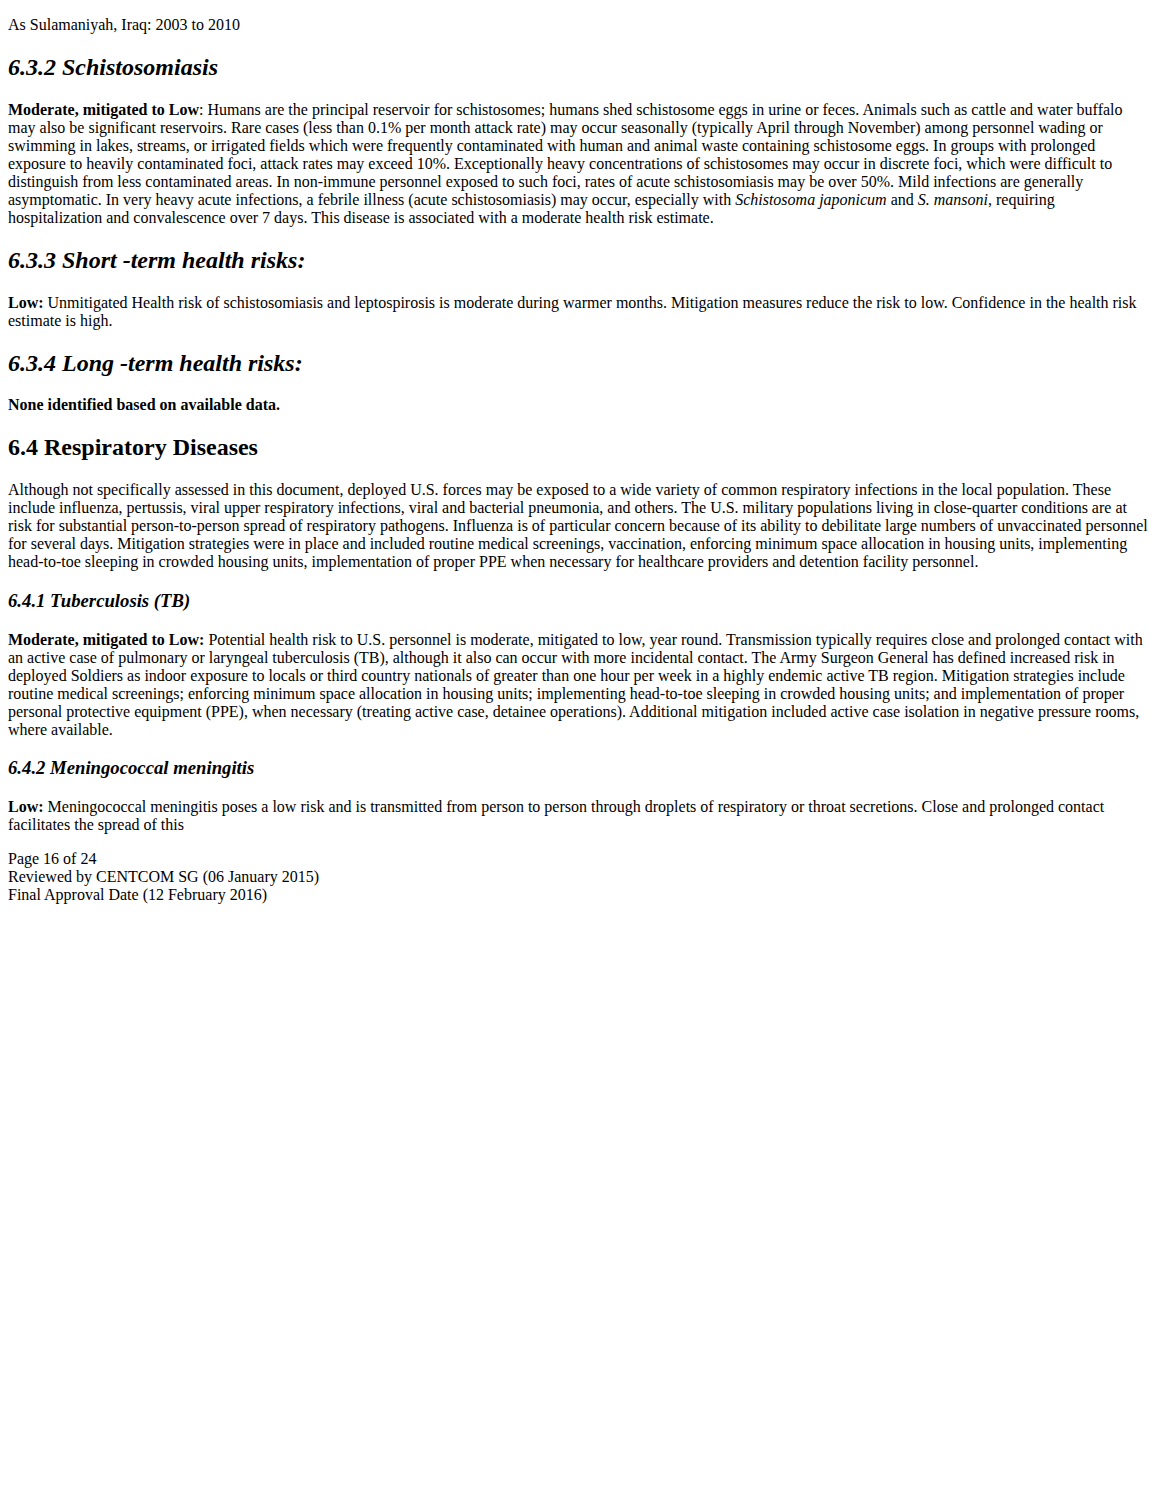As Sulamaniyah, Iraq: 2003 to 2010
6.3.2 Schistosomiasis
Moderate, mitigated to Low: Humans are the principal reservoir for schistosomes; humans shed schistosome eggs in urine or feces. Animals such as cattle and water buffalo may also be significant reservoirs. Rare cases (less than 0.1% per month attack rate) may occur seasonally (typically April through November) among personnel wading or swimming in lakes, streams, or irrigated fields which were frequently contaminated with human and animal waste containing schistosome eggs. In groups with prolonged exposure to heavily contaminated foci, attack rates may exceed 10%. Exceptionally heavy concentrations of schistosomes may occur in discrete foci, which were difficult to distinguish from less contaminated areas. In non-immune personnel exposed to such foci, rates of acute schistosomiasis may be over 50%. Mild infections are generally asymptomatic. In very heavy acute infections, a febrile illness (acute schistosomiasis) may occur, especially with Schistosoma japonicum and S. mansoni, requiring hospitalization and convalescence over 7 days. This disease is associated with a moderate health risk estimate.
6.3.3 Short -term health risks:
Low: Unmitigated Health risk of schistosomiasis and leptospirosis is moderate during warmer months. Mitigation measures reduce the risk to low. Confidence in the health risk estimate is high.
6.3.4 Long -term health risks:
None identified based on available data.
6.4 Respiratory Diseases
Although not specifically assessed in this document, deployed U.S. forces may be exposed to a wide variety of common respiratory infections in the local population. These include influenza, pertussis, viral upper respiratory infections, viral and bacterial pneumonia, and others. The U.S. military populations living in close-quarter conditions are at risk for substantial person-to-person spread of respiratory pathogens. Influenza is of particular concern because of its ability to debilitate large numbers of unvaccinated personnel for several days. Mitigation strategies were in place and included routine medical screenings, vaccination, enforcing minimum space allocation in housing units, implementing head-to-toe sleeping in crowded housing units, implementation of proper PPE when necessary for healthcare providers and detention facility personnel.
6.4.1 Tuberculosis (TB)
Moderate, mitigated to Low: Potential health risk to U.S. personnel is moderate, mitigated to low, year round. Transmission typically requires close and prolonged contact with an active case of pulmonary or laryngeal tuberculosis (TB), although it also can occur with more incidental contact. The Army Surgeon General has defined increased risk in deployed Soldiers as indoor exposure to locals or third country nationals of greater than one hour per week in a highly endemic active TB region. Mitigation strategies include routine medical screenings; enforcing minimum space allocation in housing units; implementing head-to-toe sleeping in crowded housing units; and implementation of proper personal protective equipment (PPE), when necessary (treating active case, detainee operations). Additional mitigation included active case isolation in negative pressure rooms, where available.
6.4.2 Meningococcal meningitis
Low: Meningococcal meningitis poses a low risk and is transmitted from person to person through droplets of respiratory or throat secretions. Close and prolonged contact facilitates the spread of this
Page 16 of 24
Reviewed by CENTCOM SG (06 January 2015)
Final Approval Date (12 February 2016)